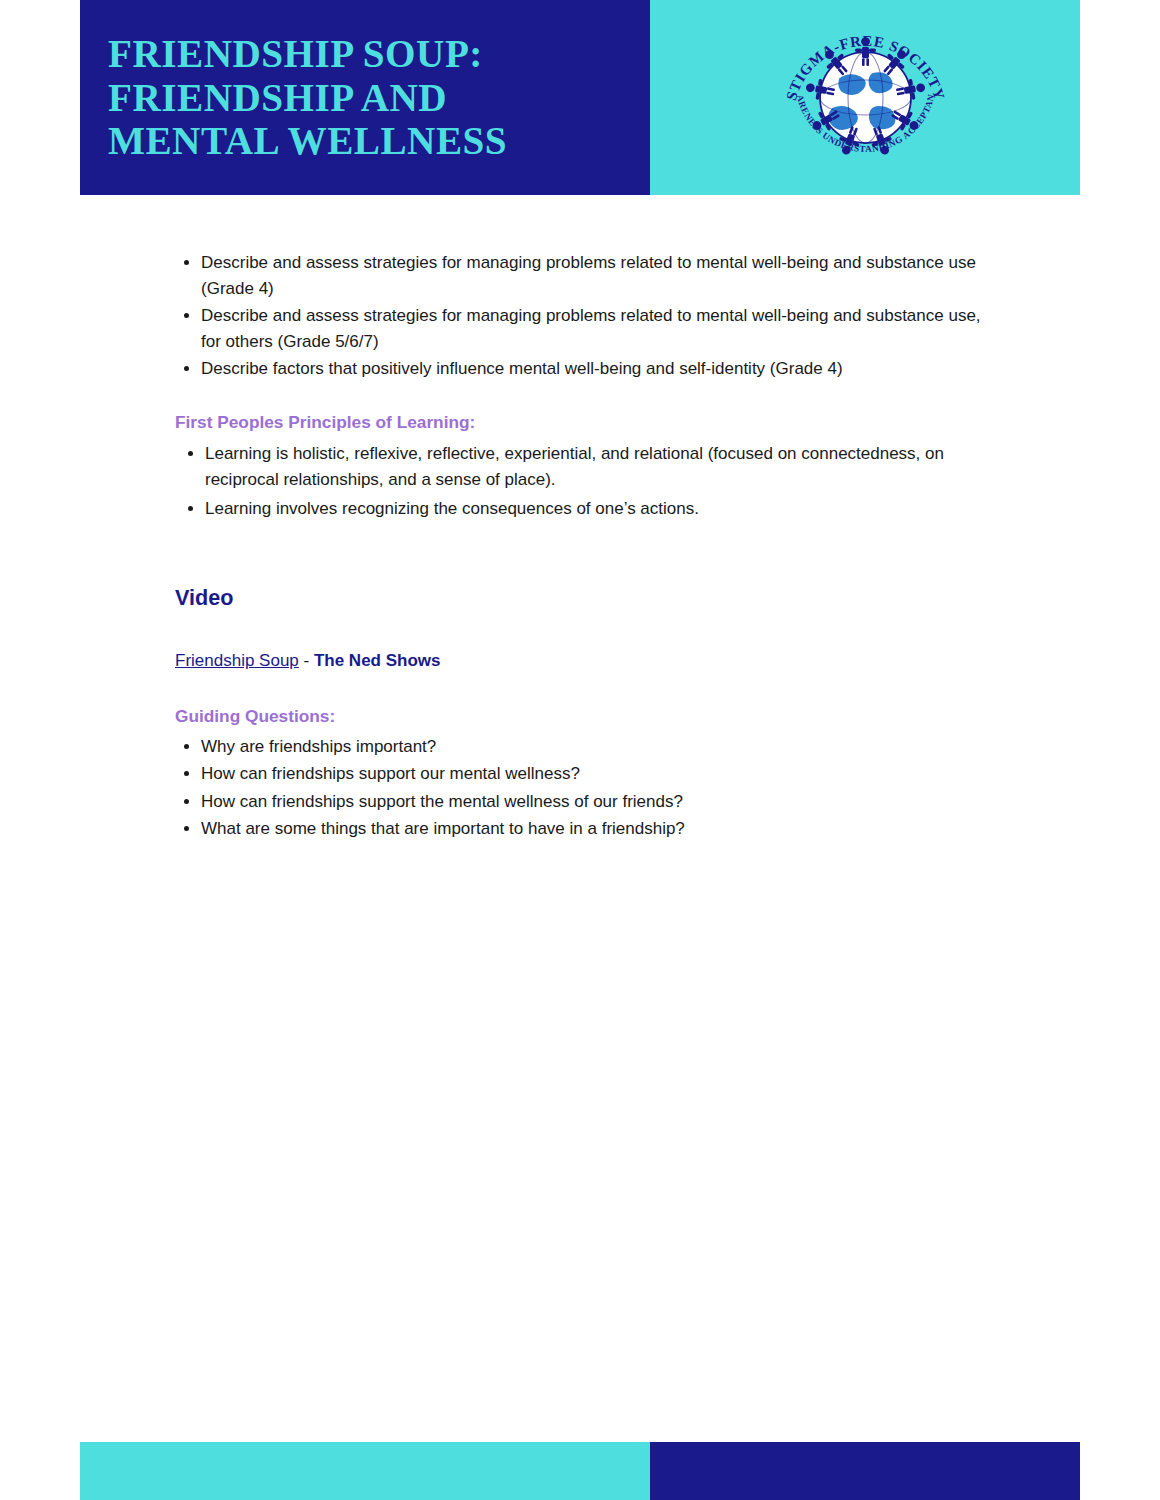Friendship Soup:
Friendship and
Mental Wellness
STIGMA-FREE SOCIETY AWARENESS UNDERSTANDING ACCEPTANCE
Describe and assess strategies for managing problems related to mental well-being and substance use (Grade 4)
Describe and assess strategies for managing problems related to mental well-being and substance use, for others (Grade 5/6/7)
Describe factors that positively influence mental well-being and self-identity (Grade 4)
First Peoples Principles of Learning:
Learning is holistic, reflexive, reflective, experiential, and relational (focused on connectedness, on reciprocal relationships, and a sense of place).
Learning involves recognizing the consequences of one’s actions.
Video
Friendship Soup - The Ned Shows
Guiding Questions:
Why are friendships important?
How can friendships support our mental wellness?
How can friendships support the mental wellness of our friends?
What are some things that are important to have in a friendship?